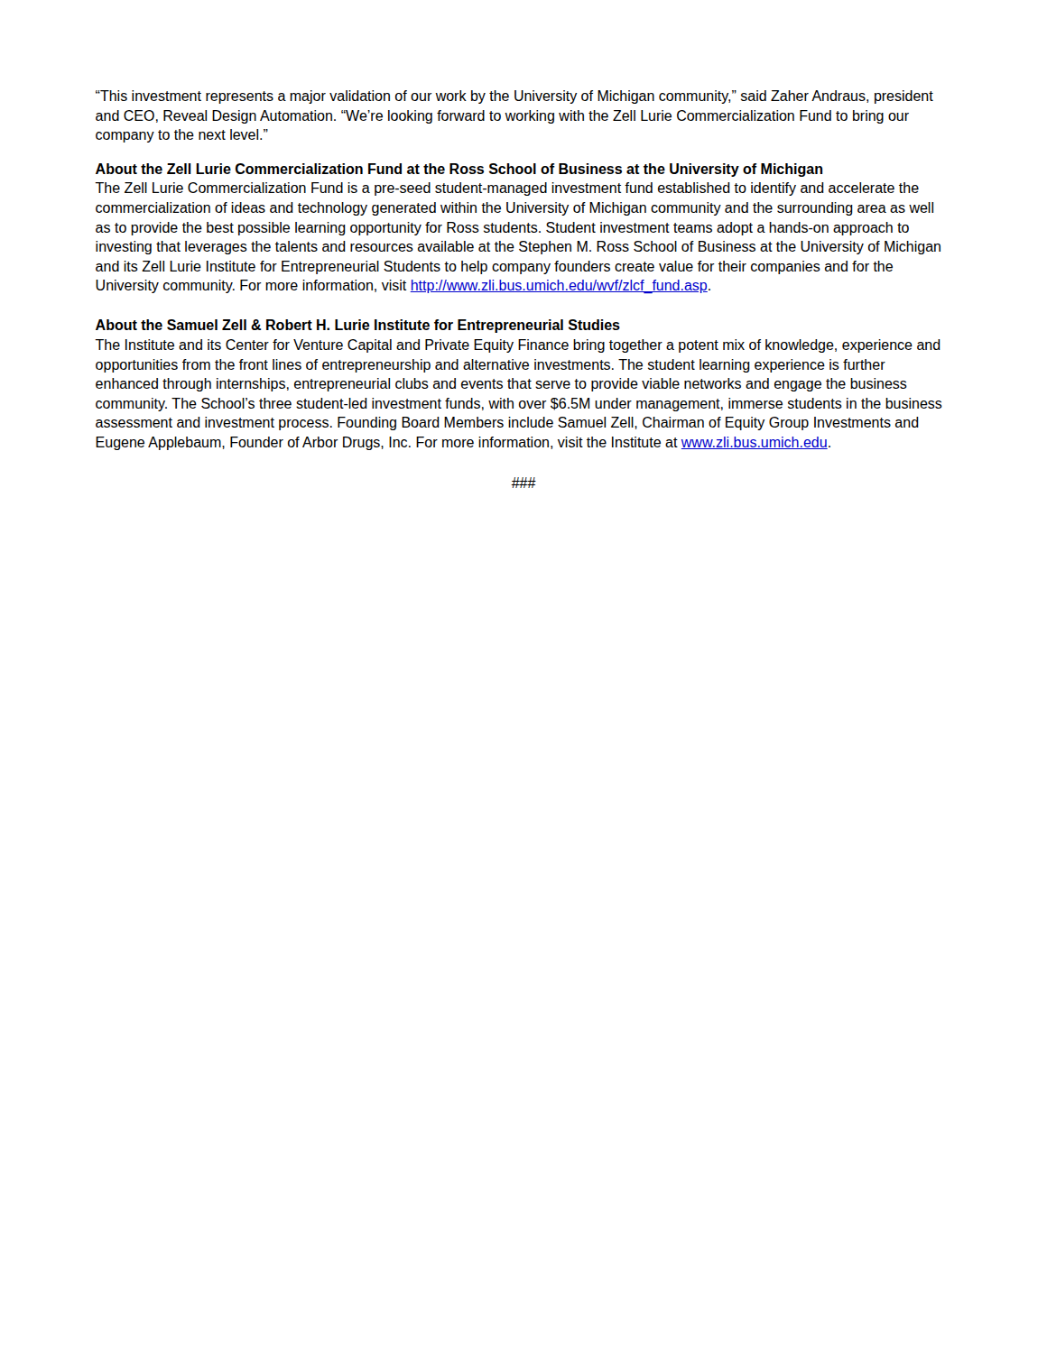“This investment represents a major validation of our work by the University of Michigan community,” said Zaher Andraus, president and CEO, Reveal Design Automation. “We’re looking forward to working with the Zell Lurie Commercialization Fund to bring our company to the next level.”
About the Zell Lurie Commercialization Fund at the Ross School of Business at the University of Michigan
The Zell Lurie Commercialization Fund is a pre-seed student-managed investment fund established to identify and accelerate the commercialization of ideas and technology generated within the University of Michigan community and the surrounding area as well as to provide the best possible learning opportunity for Ross students. Student investment teams adopt a hands-on approach to investing that leverages the talents and resources available at the Stephen M. Ross School of Business at the University of Michigan and its Zell Lurie Institute for Entrepreneurial Students to help company founders create value for their companies and for the University community. For more information, visit http://www.zli.bus.umich.edu/wvf/zlcf_fund.asp.
About the Samuel Zell & Robert H. Lurie Institute for Entrepreneurial Studies
The Institute and its Center for Venture Capital and Private Equity Finance bring together a potent mix of knowledge, experience and opportunities from the front lines of entrepreneurship and alternative investments. The student learning experience is further enhanced through internships, entrepreneurial clubs and events that serve to provide viable networks and engage the business community. The School’s three student-led investment funds, with over $6.5M under management, immerse students in the business assessment and investment process. Founding Board Members include Samuel Zell, Chairman of Equity Group Investments and Eugene Applebaum, Founder of Arbor Drugs, Inc. For more information, visit the Institute at www.zli.bus.umich.edu.
###